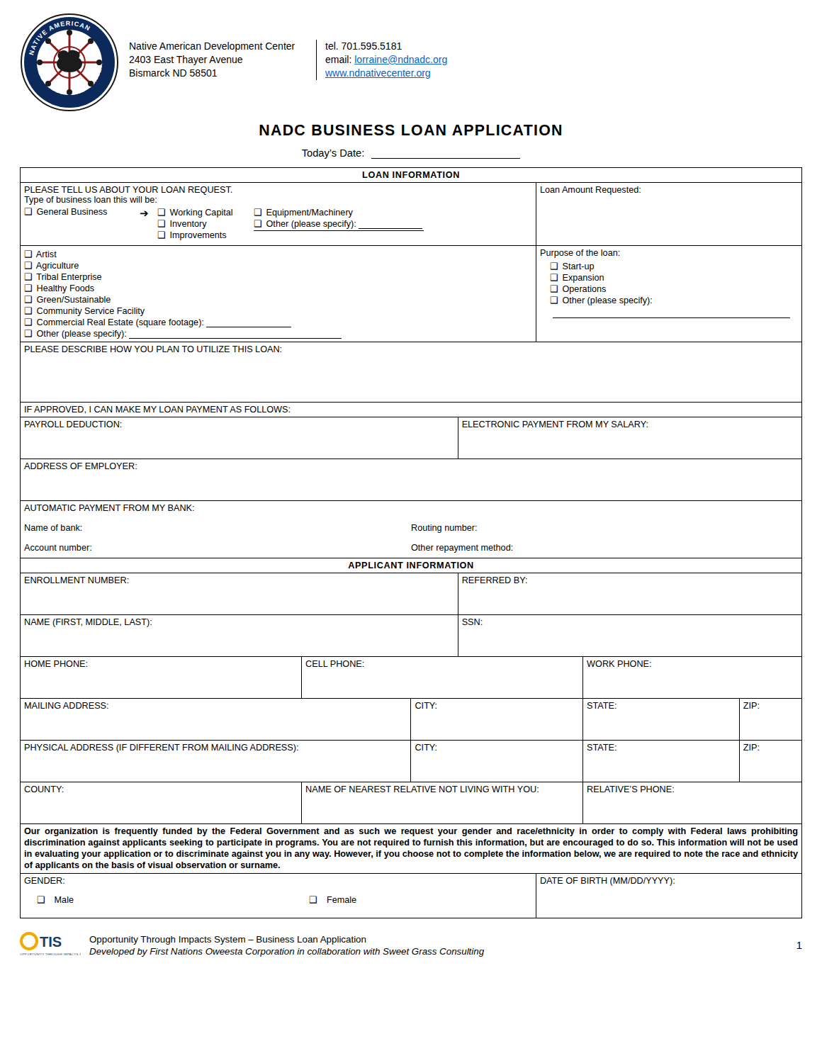NATIVE AMERICAN DEVELOPMENT CENTER
Native American Development Center
2403 East Thayer Avenue
Bismarck ND 58501
tel. 701.595.5181
email: lorraine@ndnadc.org
www.ndnativecenter.org
NADC BUSINESS LOAN APPLICATION
Today’s Date:
| LOAN INFORMATION |
| PLEASE TELL US ABOUT YOUR LOAN REQUEST. Type of business loan this will be: ❑ General Business ➔ ❑ Working Capital ❑ Inventory ❑ Improvements ❑ Equipment/Machinery ❑ Other (please specify): | Loan Amount Requested: |
| ❑ Artist ❑ Agriculture ❑ Tribal Enterprise ❑ Healthy Foods ❑ Green/Sustainable ❑ Community Service Facility ❑ Commercial Real Estate (square footage): ❑ Other (please specify): | Purpose of the loan: ❑ Start-up ❑ Expansion ❑ Operations ❑ Other (please specify): |
| PLEASE DESCRIBE HOW YOU PLAN TO UTILIZE THIS LOAN: |
| IF APPROVED, I CAN MAKE MY LOAN PAYMENT AS FOLLOWS: |
| PAYROLL DEDUCTION: | ELECTRONIC PAYMENT FROM MY SALARY: |
| ADDRESS OF EMPLOYER: |
| AUTOMATIC PAYMENT FROM MY BANK: Name of bank: Routing number: Account number: Other repayment method: |
| APPLICANT INFORMATION |
| ENROLLMENT NUMBER: | REFERRED BY: |
| NAME (FIRST, MIDDLE, LAST): | SSN: |
| HOME PHONE: | CELL PHONE: | WORK PHONE: |
| MAILING ADDRESS: | CITY: | STATE: | ZIP: |
| PHYSICAL ADDRESS (IF DIFFERENT FROM MAILING ADDRESS): | CITY: | STATE: | ZIP: |
| COUNTY: | NAME OF NEAREST RELATIVE NOT LIVING WITH YOU: | RELATIVE’S PHONE: |
| Our organization is frequently funded by the Federal Government and as such we request your gender and race/ethnicity in order to comply with Federal laws prohibiting discrimination against applicants seeking to participate in programs. You are not required to furnish this information, but are encouraged to do so. This information will not be used in evaluating your application or to discriminate against you in any way. However, if you choose not to complete the information below, we are required to note the race and ethnicity of applicants on the basis of visual observation or surname. |
| GENDER: ❑ Male ❑ Female | DATE OF BIRTH (MM/DD/YYYY): |
TIS OPPORTUNITY THROUGH IMPACTS SYSTEM
Opportunity Through Impacts System – Business Loan Application
Developed by First Nations Oweesta Corporation in collaboration with Sweet Grass Consulting
1